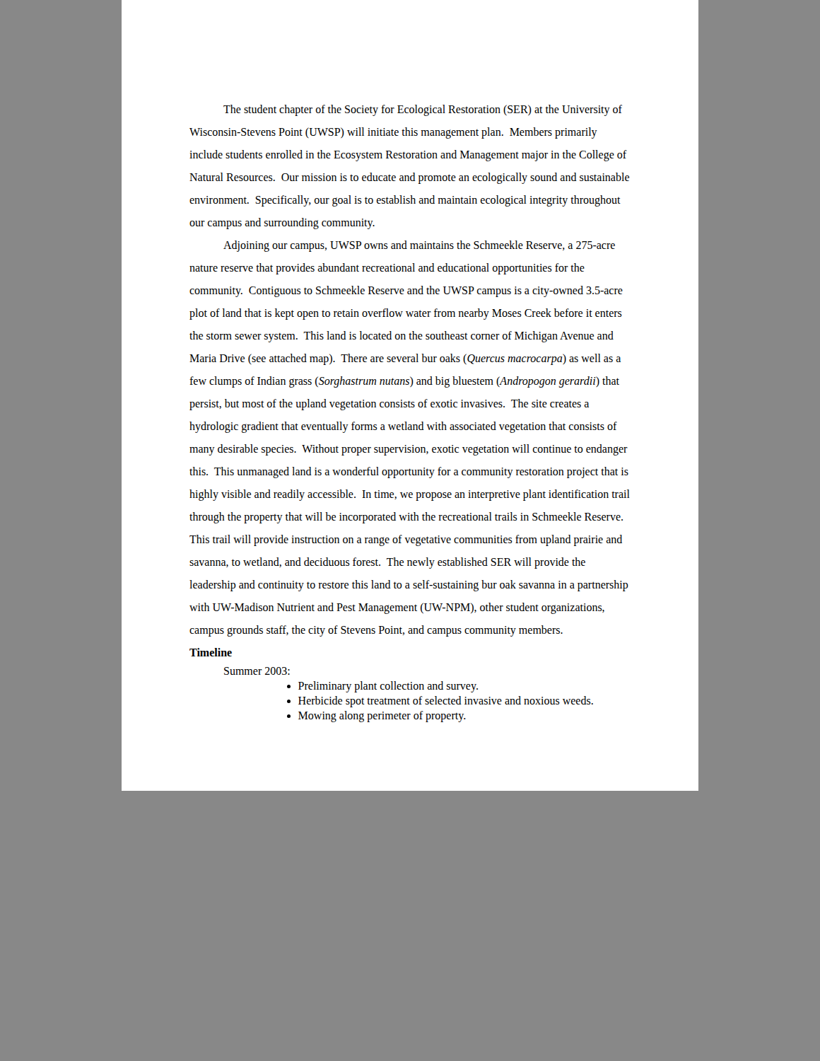The student chapter of the Society for Ecological Restoration (SER) at the University of Wisconsin-Stevens Point (UWSP) will initiate this management plan. Members primarily include students enrolled in the Ecosystem Restoration and Management major in the College of Natural Resources. Our mission is to educate and promote an ecologically sound and sustainable environment. Specifically, our goal is to establish and maintain ecological integrity throughout our campus and surrounding community.
Adjoining our campus, UWSP owns and maintains the Schmeekle Reserve, a 275-acre nature reserve that provides abundant recreational and educational opportunities for the community. Contiguous to Schmeekle Reserve and the UWSP campus is a city-owned 3.5-acre plot of land that is kept open to retain overflow water from nearby Moses Creek before it enters the storm sewer system. This land is located on the southeast corner of Michigan Avenue and Maria Drive (see attached map). There are several bur oaks (Quercus macrocarpa) as well as a few clumps of Indian grass (Sorghastrum nutans) and big bluestem (Andropogon gerardii) that persist, but most of the upland vegetation consists of exotic invasives. The site creates a hydrologic gradient that eventually forms a wetland with associated vegetation that consists of many desirable species. Without proper supervision, exotic vegetation will continue to endanger this. This unmanaged land is a wonderful opportunity for a community restoration project that is highly visible and readily accessible. In time, we propose an interpretive plant identification trail through the property that will be incorporated with the recreational trails in Schmeekle Reserve. This trail will provide instruction on a range of vegetative communities from upland prairie and savanna, to wetland, and deciduous forest. The newly established SER will provide the leadership and continuity to restore this land to a self-sustaining bur oak savanna in a partnership with UW-Madison Nutrient and Pest Management (UW-NPM), other student organizations, campus grounds staff, the city of Stevens Point, and campus community members.
Timeline
Summer 2003:
Preliminary plant collection and survey.
Herbicide spot treatment of selected invasive and noxious weeds.
Mowing along perimeter of property.